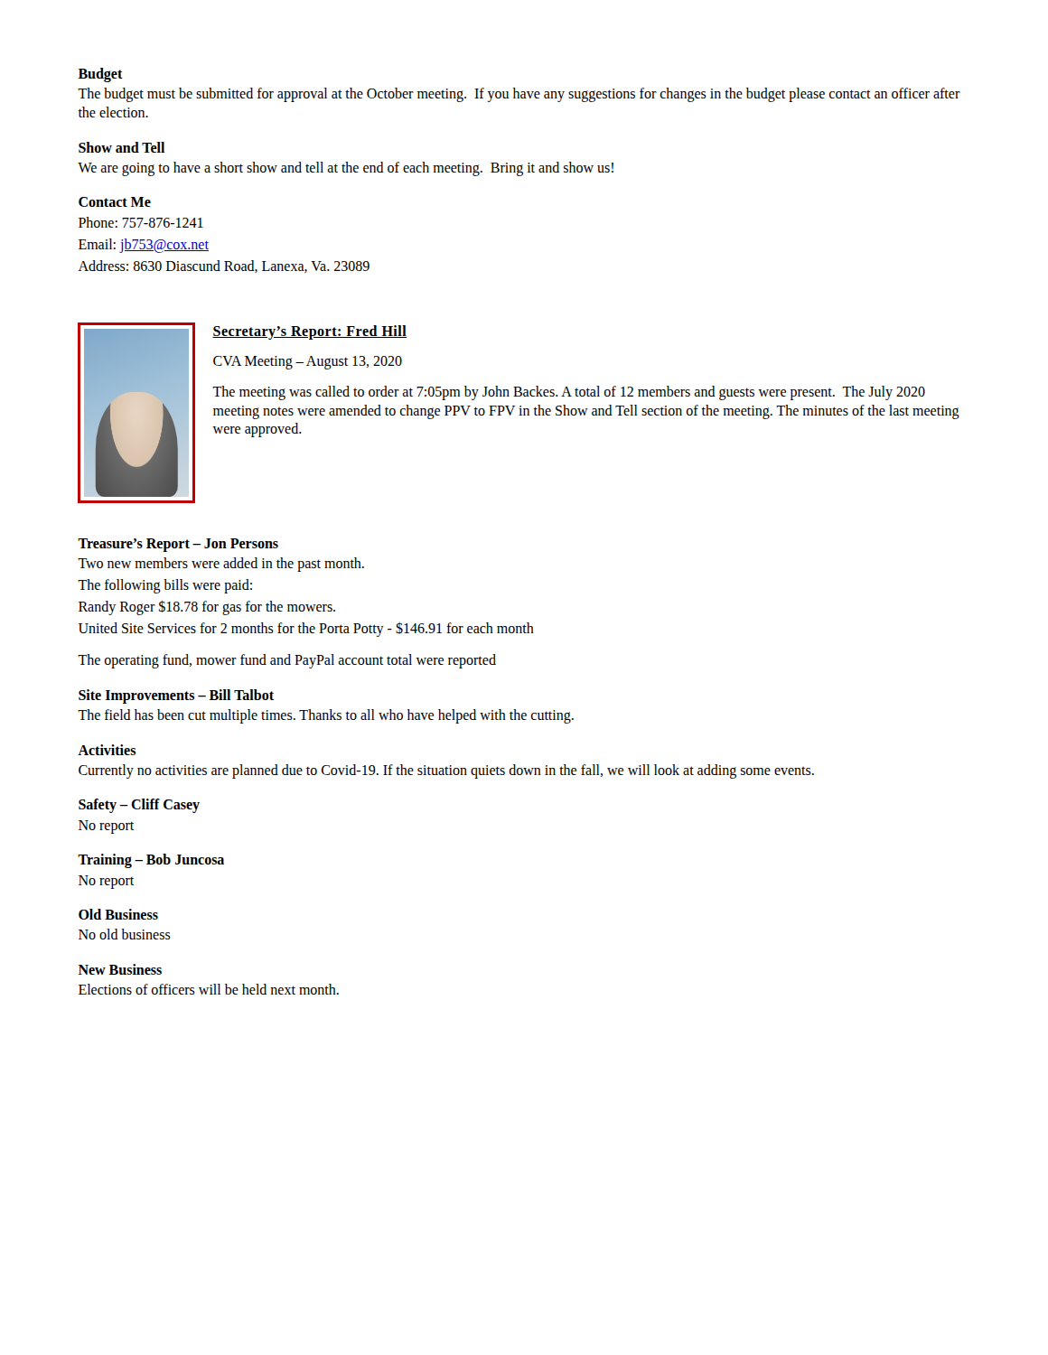Budget
The budget must be submitted for approval at the October meeting. If you have any suggestions for changes in the budget please contact an officer after the election.
Show and Tell
We are going to have a short show and tell at the end of each meeting. Bring it and show us!
Contact Me
Phone: 757-876-1241
Email: jb753@cox.net
Address: 8630 Diascund Road, Lanexa, Va. 23089
Secretary’s Report: Fred Hill
CVA Meeting – August 13, 2020
The meeting was called to order at 7:05pm by John Backes. A total of 12 members and guests were present. The July 2020 meeting notes were amended to change PPV to FPV in the Show and Tell section of the meeting. The minutes of the last meeting were approved.
Treasure’s Report – Jon Persons
Two new members were added in the past month.
The following bills were paid:
Randy Roger $18.78 for gas for the mowers.
United Site Services for 2 months for the Porta Potty - $146.91 for each month
The operating fund, mower fund and PayPal account total were reported
Site Improvements – Bill Talbot
The field has been cut multiple times. Thanks to all who have helped with the cutting.
Activities
Currently no activities are planned due to Covid-19. If the situation quiets down in the fall, we will look at adding some events.
Safety – Cliff Casey
No report
Training – Bob Juncosa
No report
Old Business
No old business
New Business
Elections of officers will be held next month.